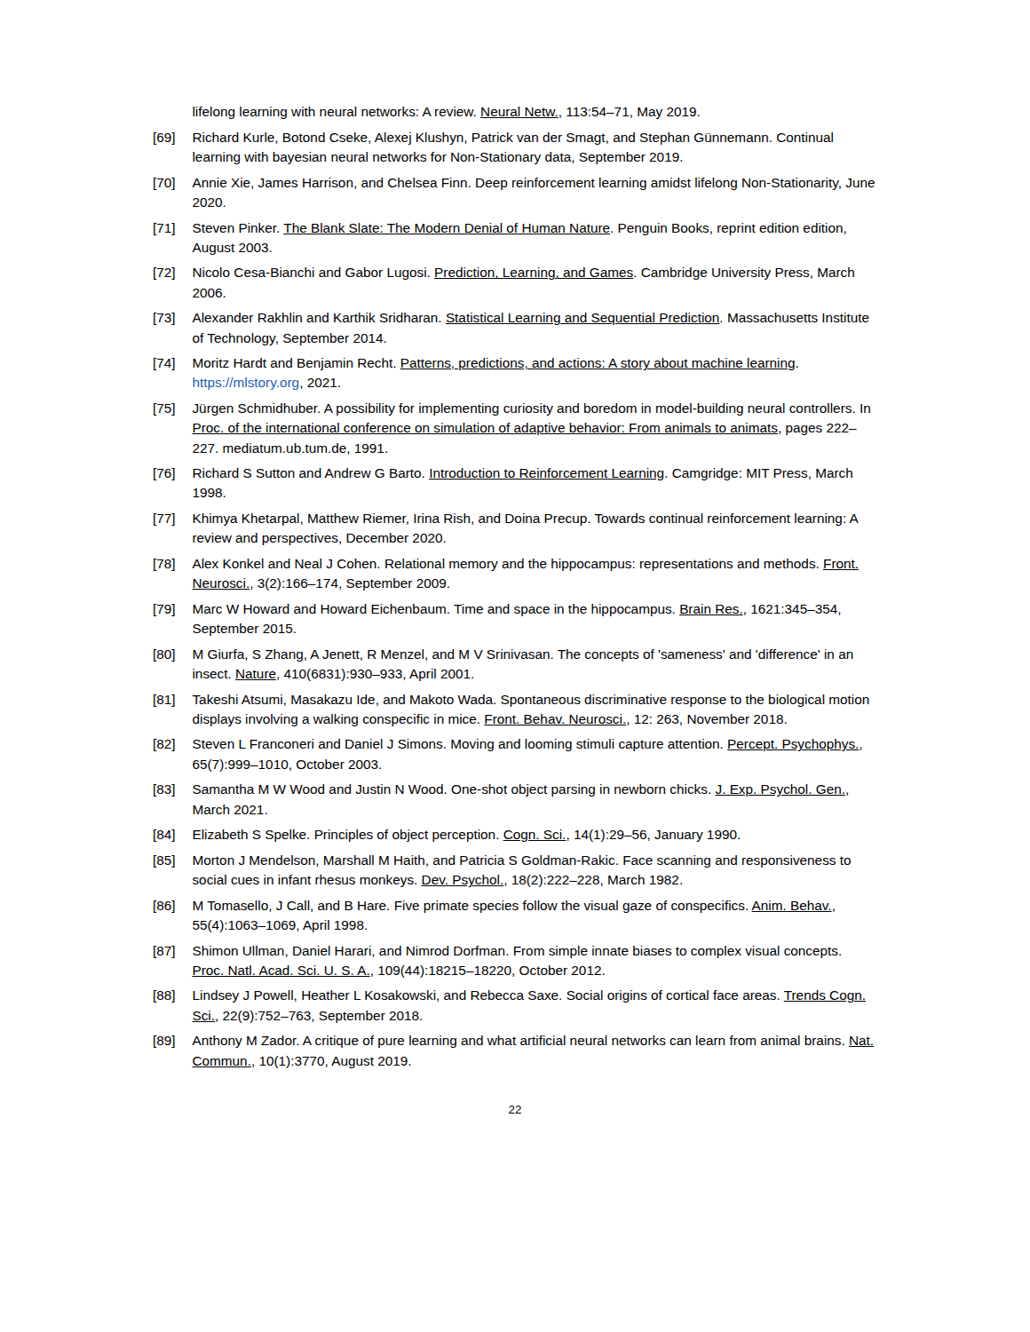lifelong learning with neural networks: A review. Neural Netw., 113:54–71, May 2019.
[69] Richard Kurle, Botond Cseke, Alexej Klushyn, Patrick van der Smagt, and Stephan Günnemann. Continual learning with bayesian neural networks for Non-Stationary data, September 2019.
[70] Annie Xie, James Harrison, and Chelsea Finn. Deep reinforcement learning amidst lifelong Non-Stationarity, June 2020.
[71] Steven Pinker. The Blank Slate: The Modern Denial of Human Nature. Penguin Books, reprint edition edition, August 2003.
[72] Nicolo Cesa-Bianchi and Gabor Lugosi. Prediction, Learning, and Games. Cambridge University Press, March 2006.
[73] Alexander Rakhlin and Karthik Sridharan. Statistical Learning and Sequential Prediction. Massachusetts Institute of Technology, September 2014.
[74] Moritz Hardt and Benjamin Recht. Patterns, predictions, and actions: A story about machine learning. https://mlstory.org, 2021.
[75] Jürgen Schmidhuber. A possibility for implementing curiosity and boredom in model-building neural controllers. In Proc. of the international conference on simulation of adaptive behavior: From animals to animats, pages 222–227. mediatum.ub.tum.de, 1991.
[76] Richard S Sutton and Andrew G Barto. Introduction to Reinforcement Learning. Camgridge: MIT Press, March 1998.
[77] Khimya Khetarpal, Matthew Riemer, Irina Rish, and Doina Precup. Towards continual reinforcement learning: A review and perspectives, December 2020.
[78] Alex Konkel and Neal J Cohen. Relational memory and the hippocampus: representations and methods. Front. Neurosci., 3(2):166–174, September 2009.
[79] Marc W Howard and Howard Eichenbaum. Time and space in the hippocampus. Brain Res., 1621:345–354, September 2015.
[80] M Giurfa, S Zhang, A Jenett, R Menzel, and M V Srinivasan. The concepts of 'sameness' and 'difference' in an insect. Nature, 410(6831):930–933, April 2001.
[81] Takeshi Atsumi, Masakazu Ide, and Makoto Wada. Spontaneous discriminative response to the biological motion displays involving a walking conspecific in mice. Front. Behav. Neurosci., 12: 263, November 2018.
[82] Steven L Franconeri and Daniel J Simons. Moving and looming stimuli capture attention. Percept. Psychophys., 65(7):999–1010, October 2003.
[83] Samantha M W Wood and Justin N Wood. One-shot object parsing in newborn chicks. J. Exp. Psychol. Gen., March 2021.
[84] Elizabeth S Spelke. Principles of object perception. Cogn. Sci., 14(1):29–56, January 1990.
[85] Morton J Mendelson, Marshall M Haith, and Patricia S Goldman-Rakic. Face scanning and responsiveness to social cues in infant rhesus monkeys. Dev. Psychol., 18(2):222–228, March 1982.
[86] M Tomasello, J Call, and B Hare. Five primate species follow the visual gaze of conspecifics. Anim. Behav., 55(4):1063–1069, April 1998.
[87] Shimon Ullman, Daniel Harari, and Nimrod Dorfman. From simple innate biases to complex visual concepts. Proc. Natl. Acad. Sci. U. S. A., 109(44):18215–18220, October 2012.
[88] Lindsey J Powell, Heather L Kosakowski, and Rebecca Saxe. Social origins of cortical face areas. Trends Cogn. Sci., 22(9):752–763, September 2018.
[89] Anthony M Zador. A critique of pure learning and what artificial neural networks can learn from animal brains. Nat. Commun., 10(1):3770, August 2019.
22